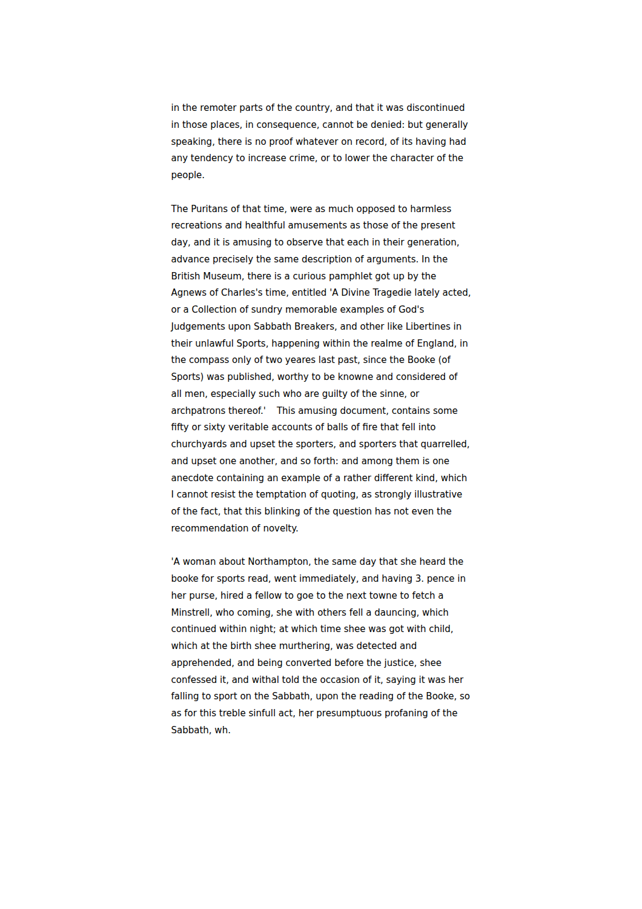in the remoter parts of the country, and that it was discontinued in those places, in consequence, cannot be denied: but generally speaking, there is no proof whatever on record, of its having had any tendency to increase crime, or to lower the character of the people.
The Puritans of that time, were as much opposed to harmless recreations and healthful amusements as those of the present day, and it is amusing to observe that each in their generation, advance precisely the same description of arguments. In the British Museum, there is a curious pamphlet got up by the Agnews of Charles's time, entitled 'A Divine Tragedie lately acted, or a Collection of sundry memorable examples of God's Judgements upon Sabbath Breakers, and other like Libertines in their unlawful Sports, happening within the realme of England, in the compass only of two yeares last past, since the Booke (of Sports) was published, worthy to be knowne and considered of all men, especially such who are guilty of the sinne, or archpatrons thereof.' This amusing document, contains some fifty or sixty veritable accounts of balls of fire that fell into churchyards and upset the sporters, and sporters that quarrelled, and upset one another, and so forth: and among them is one anecdote containing an example of a rather different kind, which I cannot resist the temptation of quoting, as strongly illustrative of the fact, that this blinking of the question has not even the recommendation of novelty.
'A woman about Northampton, the same day that she heard the booke for sports read, went immediately, and having 3. pence in her purse, hired a fellow to goe to the next towne to fetch a Minstrell, who coming, she with others fell a dauncing, which continued within night; at which time shee was got with child, which at the birth shee murthering, was detected and apprehended, and being converted before the justice, shee confessed it, and withal told the occasion of it, saying it was her falling to sport on the Sabbath, upon the reading of the Booke, so as for this treble sinfull act, her presumptuous profaning of the Sabbath, wh.